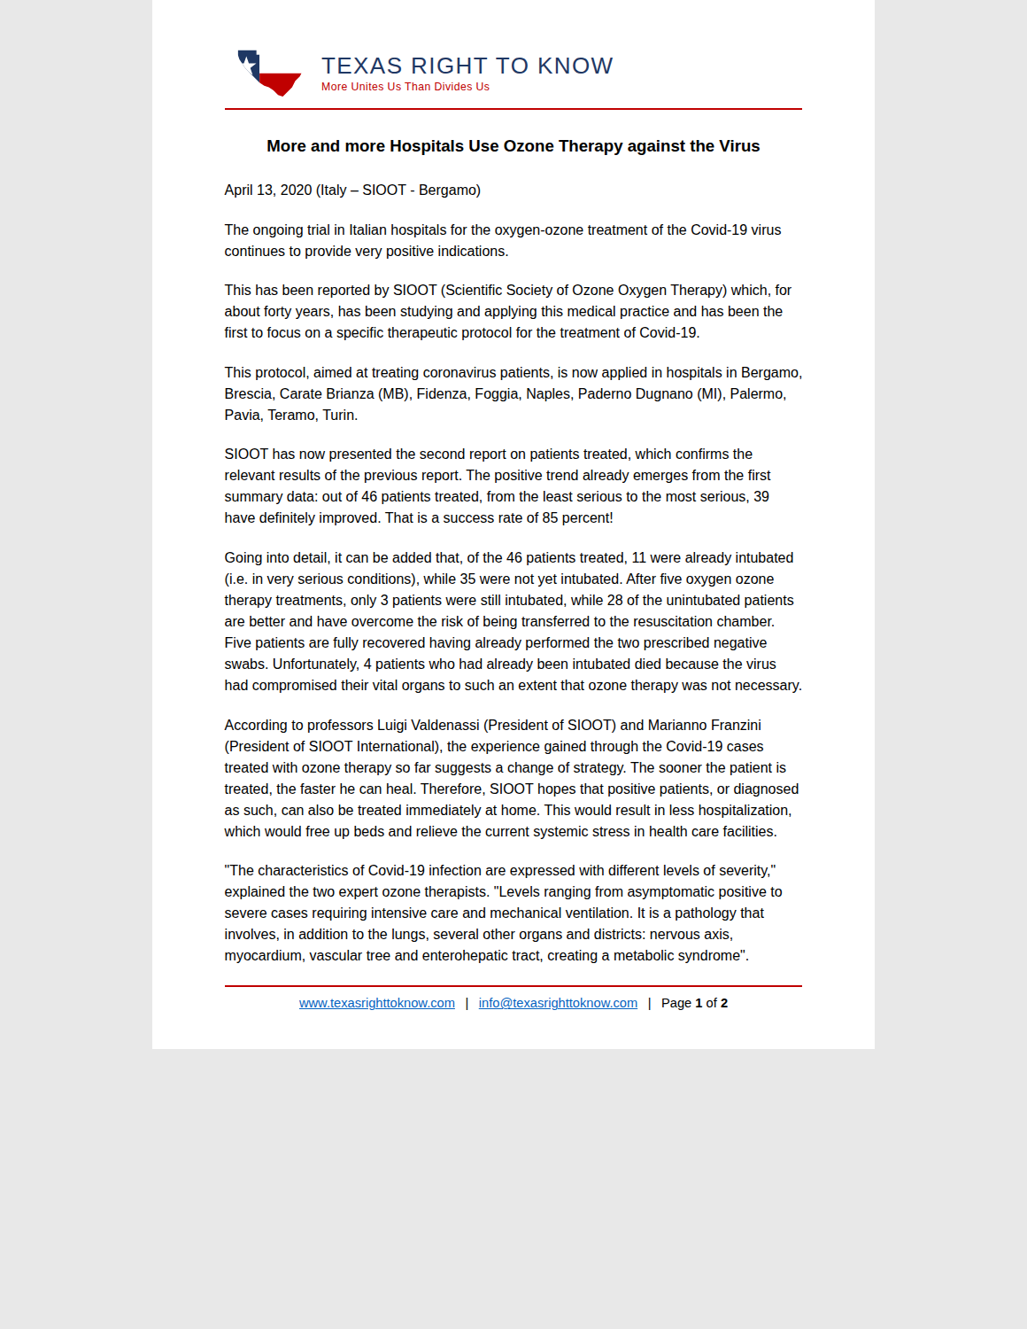TEXAS RIGHT TO KNOW
More Unites Us Than Divides Us
More and more Hospitals Use Ozone Therapy against the Virus
April 13, 2020 (Italy – SIOOT - Bergamo)
The ongoing trial in Italian hospitals for the oxygen-ozone treatment of the Covid-19 virus continues to provide very positive indications.
This has been reported by SIOOT (Scientific Society of Ozone Oxygen Therapy) which, for about forty years, has been studying and applying this medical practice and has been the first to focus on a specific therapeutic protocol for the treatment of Covid-19.
This protocol, aimed at treating coronavirus patients, is now applied in hospitals in Bergamo, Brescia, Carate Brianza (MB), Fidenza, Foggia, Naples, Paderno Dugnano (MI), Palermo, Pavia, Teramo, Turin.
SIOOT has now presented the second report on patients treated, which confirms the relevant results of the previous report. The positive trend already emerges from the first summary data: out of 46 patients treated, from the least serious to the most serious, 39 have definitely improved. That is a success rate of 85 percent!
Going into detail, it can be added that, of the 46 patients treated, 11 were already intubated (i.e. in very serious conditions), while 35 were not yet intubated. After five oxygen ozone therapy treatments, only 3 patients were still intubated, while 28 of the unintubated patients are better and have overcome the risk of being transferred to the resuscitation chamber. Five patients are fully recovered having already performed the two prescribed negative swabs. Unfortunately, 4 patients who had already been intubated died because the virus had compromised their vital organs to such an extent that ozone therapy was not necessary.
According to professors Luigi Valdenassi (President of SIOOT) and Marianno Franzini (President of SIOOT International), the experience gained through the Covid-19 cases treated with ozone therapy so far suggests a change of strategy. The sooner the patient is treated, the faster he can heal. Therefore, SIOOT hopes that positive patients, or diagnosed as such, can also be treated immediately at home. This would result in less hospitalization, which would free up beds and relieve the current systemic stress in health care facilities.
"The characteristics of Covid-19 infection are expressed with different levels of severity," explained the two expert ozone therapists. "Levels ranging from asymptomatic positive to severe cases requiring intensive care and mechanical ventilation. It is a pathology that involves, in addition to the lungs, several other organs and districts: nervous axis, myocardium, vascular tree and enterohepatic tract, creating a metabolic syndrome".
www.texasrighttoknow.com|info@texasrighttoknow.com|Page 1 of 2